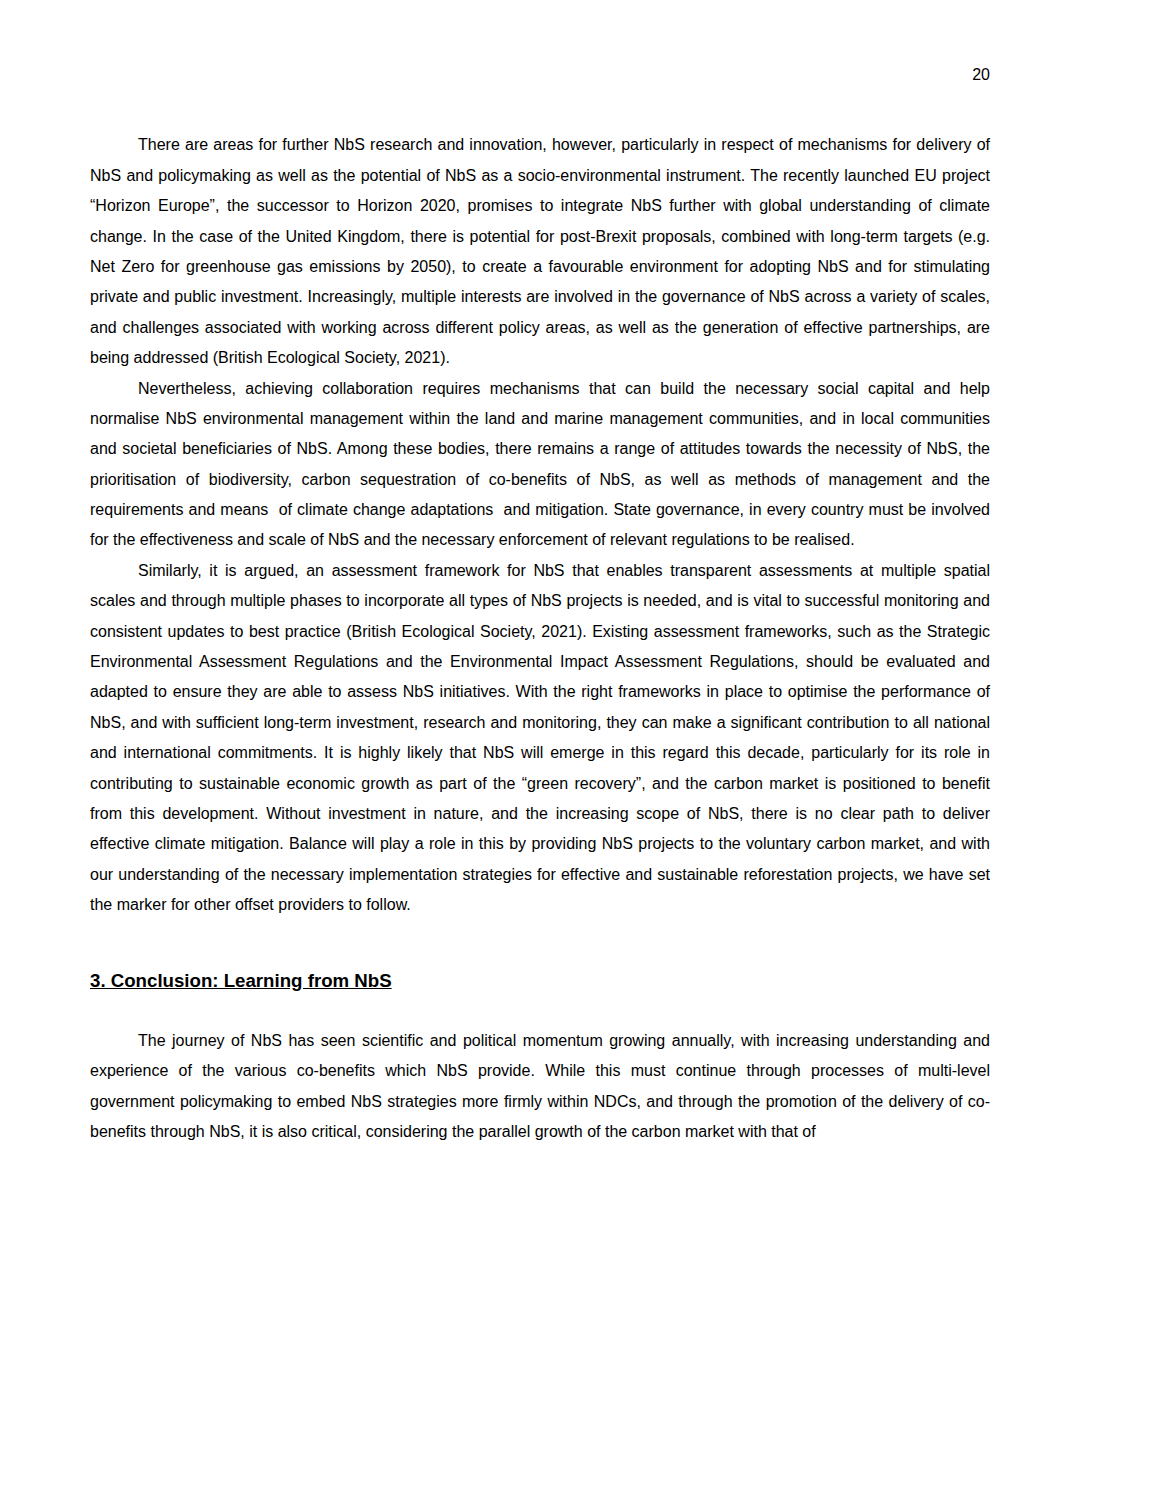20
There are areas for further NbS research and innovation, however, particularly in respect of mechanisms for delivery of NbS and policymaking as well as the potential of NbS as a socio-environmental instrument. The recently launched EU project “Horizon Europe”, the successor to Horizon 2020, promises to integrate NbS further with global understanding of climate change. In the case of the United Kingdom, there is potential for post-Brexit proposals, combined with long-term targets (e.g. Net Zero for greenhouse gas emissions by 2050), to create a favourable environment for adopting NbS and for stimulating private and public investment. Increasingly, multiple interests are involved in the governance of NbS across a variety of scales, and challenges associated with working across different policy areas, as well as the generation of effective partnerships, are being addressed (British Ecological Society, 2021).
Nevertheless, achieving collaboration requires mechanisms that can build the necessary social capital and help normalise NbS environmental management within the land and marine management communities, and in local communities and societal beneficiaries of NbS. Among these bodies, there remains a range of attitudes towards the necessity of NbS, the prioritisation of biodiversity, carbon sequestration of co-benefits of NbS, as well as methods of management and the requirements and means of climate change adaptations and mitigation. State governance, in every country must be involved for the effectiveness and scale of NbS and the necessary enforcement of relevant regulations to be realised.
Similarly, it is argued, an assessment framework for NbS that enables transparent assessments at multiple spatial scales and through multiple phases to incorporate all types of NbS projects is needed, and is vital to successful monitoring and consistent updates to best practice (British Ecological Society, 2021). Existing assessment frameworks, such as the Strategic Environmental Assessment Regulations and the Environmental Impact Assessment Regulations, should be evaluated and adapted to ensure they are able to assess NbS initiatives. With the right frameworks in place to optimise the performance of NbS, and with sufficient long-term investment, research and monitoring, they can make a significant contribution to all national and international commitments. It is highly likely that NbS will emerge in this regard this decade, particularly for its role in contributing to sustainable economic growth as part of the “green recovery”, and the carbon market is positioned to benefit from this development. Without investment in nature, and the increasing scope of NbS, there is no clear path to deliver effective climate mitigation. Balance will play a role in this by providing NbS projects to the voluntary carbon market, and with our understanding of the necessary implementation strategies for effective and sustainable reforestation projects, we have set the marker for other offset providers to follow.
3. Conclusion: Learning from NbS
The journey of NbS has seen scientific and political momentum growing annually, with increasing understanding and experience of the various co-benefits which NbS provide. While this must continue through processes of multi-level government policymaking to embed NbS strategies more firmly within NDCs, and through the promotion of the delivery of co-benefits through NbS, it is also critical, considering the parallel growth of the carbon market with that of